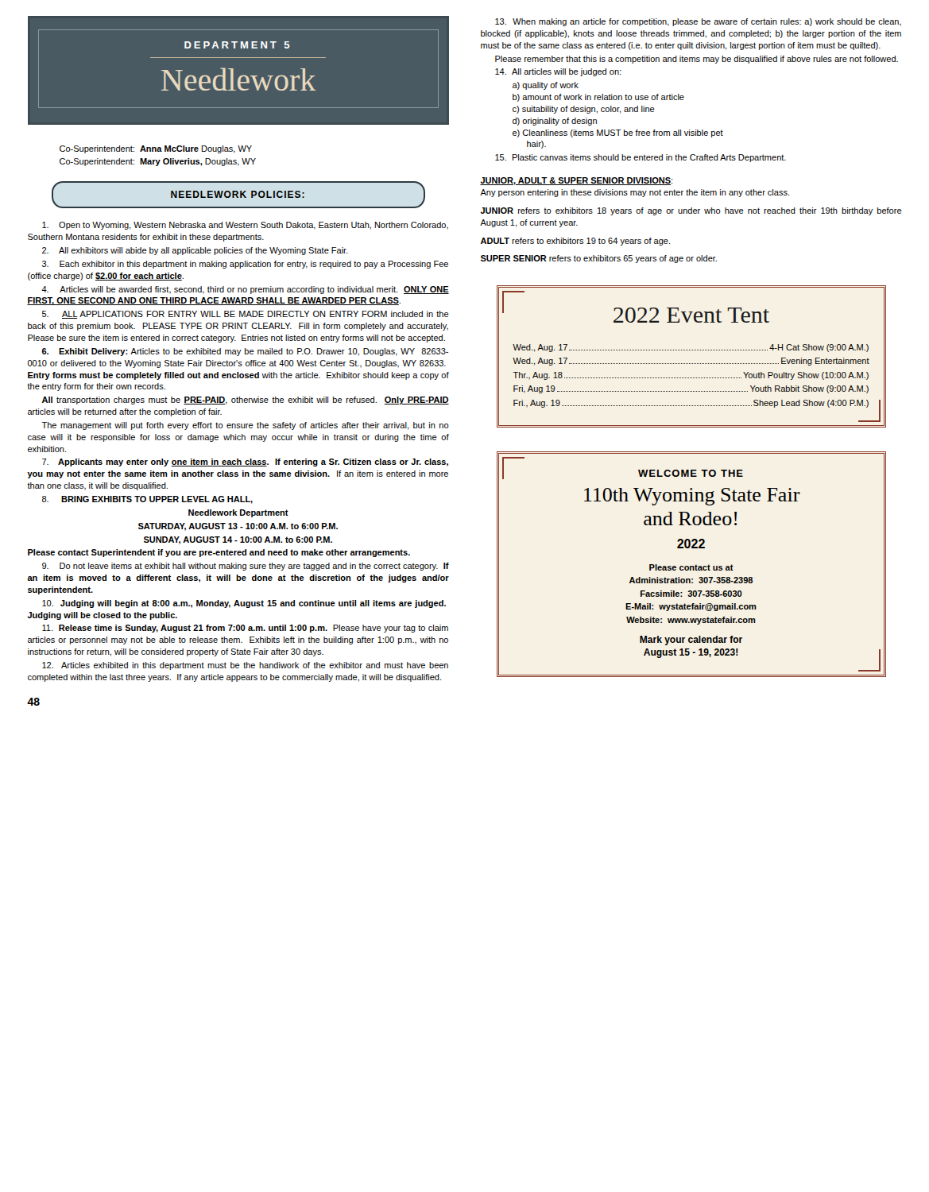DEPARTMENT 5
Needlework
| Co-Superintendent: | Anna McClure Douglas, WY |
| Co-Superintendent: | Mary Oliverius, Douglas, WY |
NEEDLEWORK POLICIES:
1. Open to Wyoming, Western Nebraska and Western South Dakota, Eastern Utah, Northern Colorado, Southern Montana residents for exhibit in these departments.
2. All exhibitors will abide by all applicable policies of the Wyoming State Fair.
3. Each exhibitor in this department in making application for entry, is required to pay a Processing Fee (office charge) of $2.00 for each article.
4. Articles will be awarded first, second, third or no premium according to individual merit. ONLY ONE FIRST, ONE SECOND AND ONE THIRD PLACE AWARD SHALL BE AWARDED PER CLASS.
5. ALL APPLICATIONS FOR ENTRY WILL BE MADE DIRECTLY ON ENTRY FORM included in the back of this premium book. PLEASE TYPE OR PRINT CLEARLY. Fill in form completely and accurately, Please be sure the item is entered in correct category. Entries not listed on entry forms will not be accepted.
6. Exhibit Delivery: Articles to be exhibited may be mailed to P.O. Drawer 10, Douglas, WY 82633-0010 or delivered to the Wyoming State Fair Director's office at 400 West Center St., Douglas, WY 82633. Entry forms must be completely filled out and enclosed with the article. Exhibitor should keep a copy of the entry form for their own records.
All transportation charges must be PRE-PAID, otherwise the exhibit will be refused. Only PRE-PAID articles will be returned after the completion of fair.
The management will put forth every effort to ensure the safety of articles after their arrival, but in no case will it be responsible for loss or damage which may occur while in transit or during the time of exhibition.
7. Applicants may enter only one item in each class. If entering a Sr. Citizen class or Jr. class, you may not enter the same item in another class in the same division. If an item is entered in more than one class, it will be disqualified.
8. BRING EXHIBITS TO UPPER LEVEL AG HALL,
Needlework Department
SATURDAY, AUGUST 13 - 10:00 A.M. to 6:00 P.M.
SUNDAY, AUGUST 14 - 10:00 A.M. to 6:00 P.M.
Please contact Superintendent if you are pre-entered and need to make other arrangements.
9. Do not leave items at exhibit hall without making sure they are tagged and in the correct category. If an item is moved to a different class, it will be done at the discretion of the judges and/or superintendent.
10. Judging will begin at 8:00 a.m., Monday, August 15 and continue until all items are judged. Judging will be closed to the public.
11. Release time is Sunday, August 21 from 7:00 a.m. until 1:00 p.m. Please have your tag to claim articles or personnel may not be able to release them. Exhibits left in the building after 1:00 p.m., with no instructions for return, will be considered property of State Fair after 30 days.
12. Articles exhibited in this department must be the handiwork of the exhibitor and must have been completed within the last three years. If any article appears to be commercially made, it will be disqualified.
48
13. When making an article for competition, please be aware of certain rules: a) work should be clean, blocked (if applicable), knots and loose threads trimmed, and completed; b) the larger portion of the item must be of the same class as entered (i.e. to enter quilt division, largest portion of item must be quilted).
Please remember that this is a competition and items may be disqualified if above rules are not followed.
14. All articles will be judged on:
a) quality of work
b) amount of work in relation to use of article
c) suitability of design, color, and line
d) originality of design
e) Cleanliness (items MUST be free from all visible pethair).
15. Plastic canvas items should be entered in the Crafted Arts Department.
JUNIOR, ADULT & SUPER SENIOR DIVISIONS:
Any person entering in these divisions may not enter the item in any other class.
JUNIOR refers to exhibitors 18 years of age or under who have not reached their 19th birthday before August 1, of current year.
ADULT refers to exhibitors 19 to 64 years of age.
SUPER SENIOR refers to exhibitors 65 years of age or older.
2022 Event Tent
Wed., Aug. 17 4-H Cat Show (9:00 A.M.)
Wed., Aug. 17 Evening Entertainment
Thr., Aug. 18 Youth Poultry Show (10:00 A.M.)
Fri, Aug 19 Youth Rabbit Show (9:00 A.M.)
Fri., Aug. 19 Sheep Lead Show (4:00 P.M.)
WELCOME TO THE
110th Wyoming State Fair
and Rodeo!
2022
Please contact us at
Administration: 307-358-2398
Facsimile: 307-358-6030
E-Mail: wystatefair@gmail.com
Website: www.wystatefair.com
Mark your calendar for
August 15 - 19, 2023!